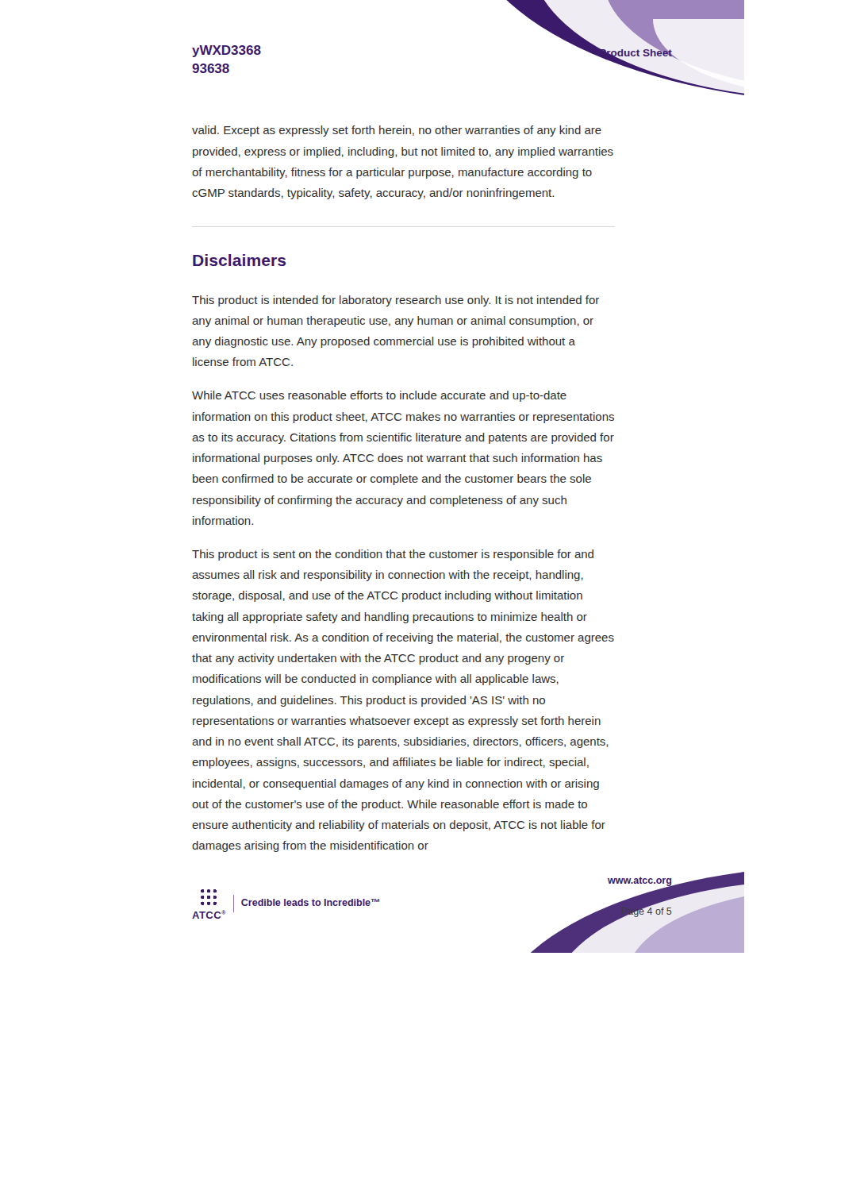yWXD3368 93638
Product Sheet
valid. Except as expressly set forth herein, no other warranties of any kind are provided, express or implied, including, but not limited to, any implied warranties of merchantability, fitness for a particular purpose, manufacture according to cGMP standards, typicality, safety, accuracy, and/or noninfringement.
Disclaimers
This product is intended for laboratory research use only. It is not intended for any animal or human therapeutic use, any human or animal consumption, or any diagnostic use. Any proposed commercial use is prohibited without a license from ATCC.
While ATCC uses reasonable efforts to include accurate and up-to-date information on this product sheet, ATCC makes no warranties or representations as to its accuracy. Citations from scientific literature and patents are provided for informational purposes only. ATCC does not warrant that such information has been confirmed to be accurate or complete and the customer bears the sole responsibility of confirming the accuracy and completeness of any such information.
This product is sent on the condition that the customer is responsible for and assumes all risk and responsibility in connection with the receipt, handling, storage, disposal, and use of the ATCC product including without limitation taking all appropriate safety and handling precautions to minimize health or environmental risk. As a condition of receiving the material, the customer agrees that any activity undertaken with the ATCC product and any progeny or modifications will be conducted in compliance with all applicable laws, regulations, and guidelines. This product is provided 'AS IS' with no representations or warranties whatsoever except as expressly set forth herein and in no event shall ATCC, its parents, subsidiaries, directors, officers, agents, employees, assigns, successors, and affiliates be liable for indirect, special, incidental, or consequential damages of any kind in connection with or arising out of the customer's use of the product. While reasonable effort is made to ensure authenticity and reliability of materials on deposit, ATCC is not liable for damages arising from the misidentification or
ATCC®
Credible leads to Incredible™
www.atcc.org Page 4 of 5